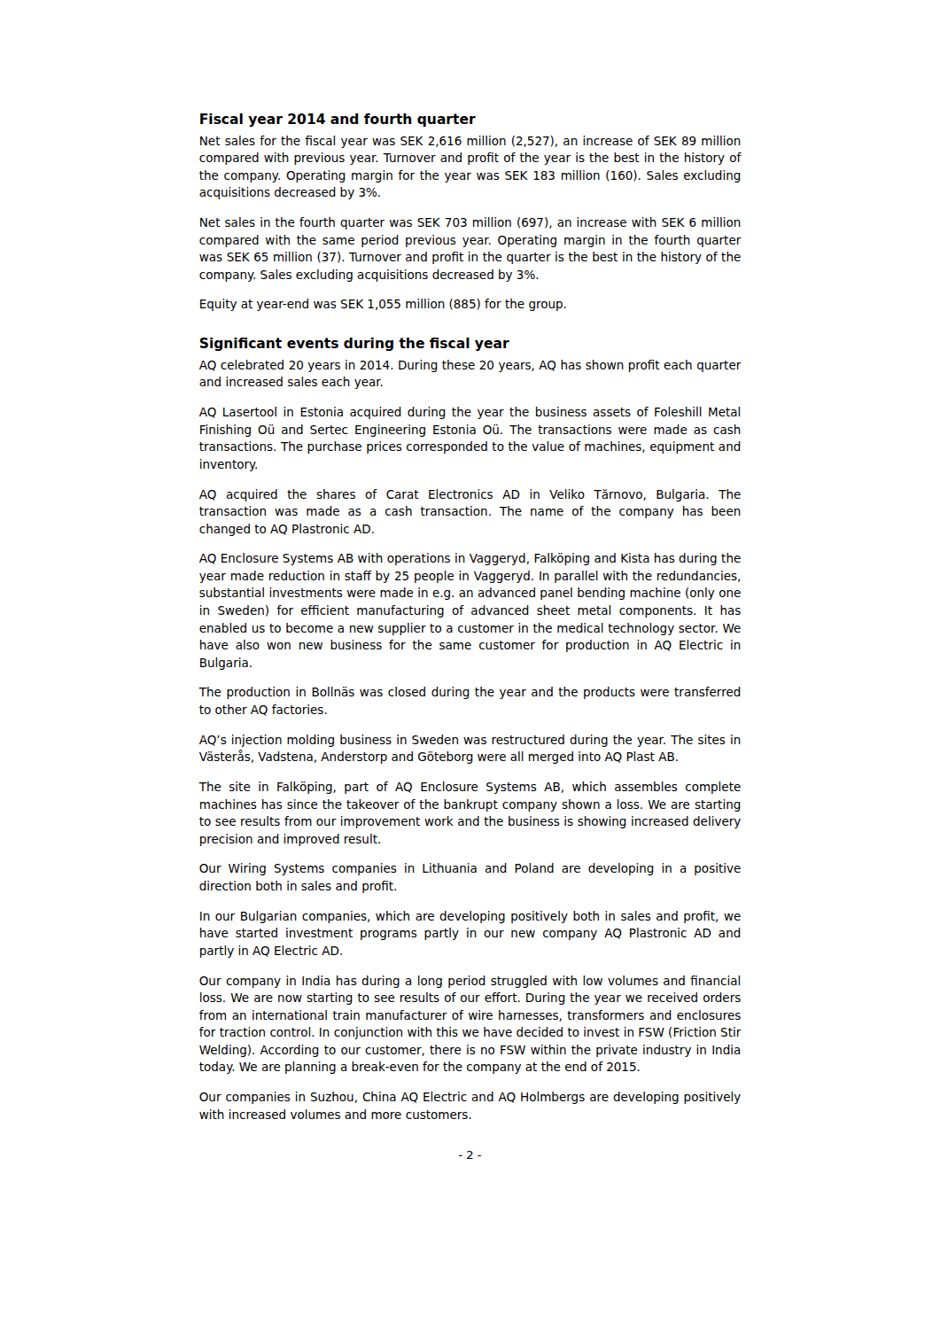Fiscal year 2014 and fourth quarter
Net sales for the fiscal year was SEK 2,616 million (2,527), an increase of SEK 89 million compared with previous year. Turnover and profit of the year is the best in the history of the company. Operating margin for the year was SEK 183 million (160). Sales excluding acquisitions decreased by 3%.
Net sales in the fourth quarter was SEK 703 million (697), an increase with SEK 6 million compared with the same period previous year. Operating margin in the fourth quarter was SEK 65 million (37). Turnover and profit in the quarter is the best in the history of the company. Sales excluding acquisitions decreased by 3%.
Equity at year-end was SEK 1,055 million (885) for the group.
Significant events during the fiscal year
AQ celebrated 20 years in 2014. During these 20 years, AQ has shown profit each quarter and increased sales each year.
AQ Lasertool in Estonia acquired during the year the business assets of Foleshill Metal Finishing Oü and Sertec Engineering Estonia Oü. The transactions were made as cash transactions. The purchase prices corresponded to the value of machines, equipment and inventory.
AQ acquired the shares of Carat Electronics AD in Veliko Tărnovo, Bulgaria. The transaction was made as a cash transaction. The name of the company has been changed to AQ Plastronic AD.
AQ Enclosure Systems AB with operations in Vaggeryd, Falköping and Kista has during the year made reduction in staff by 25 people in Vaggeryd. In parallel with the redundancies, substantial investments were made in e.g. an advanced panel bending machine (only one in Sweden) for efficient manufacturing of advanced sheet metal components. It has enabled us to become a new supplier to a customer in the medical technology sector. We have also won new business for the same customer for production in AQ Electric in Bulgaria.
The production in Bollnäs was closed during the year and the products were transferred to other AQ factories.
AQ’s injection molding business in Sweden was restructured during the year. The sites in Västerås, Vadstena, Anderstorp and Göteborg were all merged into AQ Plast AB.
The site in Falköping, part of AQ Enclosure Systems AB, which assembles complete machines has since the takeover of the bankrupt company shown a loss. We are starting to see results from our improvement work and the business is showing increased delivery precision and improved result.
Our Wiring Systems companies in Lithuania and Poland are developing in a positive direction both in sales and profit.
In our Bulgarian companies, which are developing positively both in sales and profit, we have started investment programs partly in our new company AQ Plastronic AD and partly in AQ Electric AD.
Our company in India has during a long period struggled with low volumes and financial loss. We are now starting to see results of our effort. During the year we received orders from an international train manufacturer of wire harnesses, transformers and enclosures for traction control. In conjunction with this we have decided to invest in FSW (Friction Stir Welding). According to our customer, there is no FSW within the private industry in India today. We are planning a break-even for the company at the end of 2015.
Our companies in Suzhou, China AQ Electric and AQ Holmbergs are developing positively with increased volumes and more customers.
- 2 -